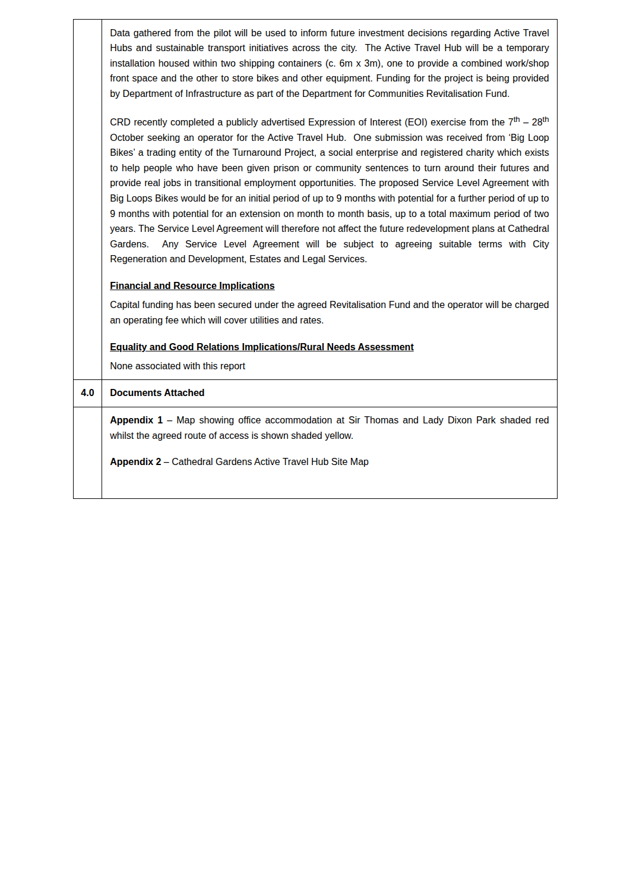| | Data gathered from the pilot will be used to inform future investment decisions regarding Active Travel Hubs and sustainable transport initiatives across the city. The Active Travel Hub will be a temporary installation housed within two shipping containers (c. 6m x 3m), one to provide a combined work/shop front space and the other to store bikes and other equipment. Funding for the project is being provided by Department of Infrastructure as part of the Department for Communities Revitalisation Fund. CRD recently completed a publicly advertised Expression of Interest (EOI) exercise from the 7 th – 28 th October seeking an operator for the Active Travel Hub. One submission was received from ‘Big Loop Bikes’ a trading entity of the Turnaround Project, a social enterprise and registered charity which exists to help people who have been given prison or community sentences to turn around their futures and provide real jobs in transitional employment opportunities. The proposed Service Level Agreement with Big Loops Bikes would be for an initial period of up to 9 months with potential for a further period of up to 9 months with potential for an extension on month to month basis, up to a total maximum period of two years. The Service Level Agreement will therefore not affect the future redevelopment plans at Cathedral Gardens. Any Service Level Agreement will be subject to agreeing suitable terms with City Regeneration and Development, Estates and Legal Services. Financial and Resource Implications Capital funding has been secured under the agreed Revitalisation Fund and the operator will be charged an operating fee which will cover utilities and rates. Equality and Good Relations Implications/Rural Needs Assessment None associated with this report |
| 4.0 | Documents Attached |
| | Appendix 1 – Map showing office accommodation at Sir Thomas and Lady Dixon Park shaded red whilst the agreed route of access is shown shaded yellow. Appendix 2 – Cathedral Gardens Active Travel Hub Site Map |